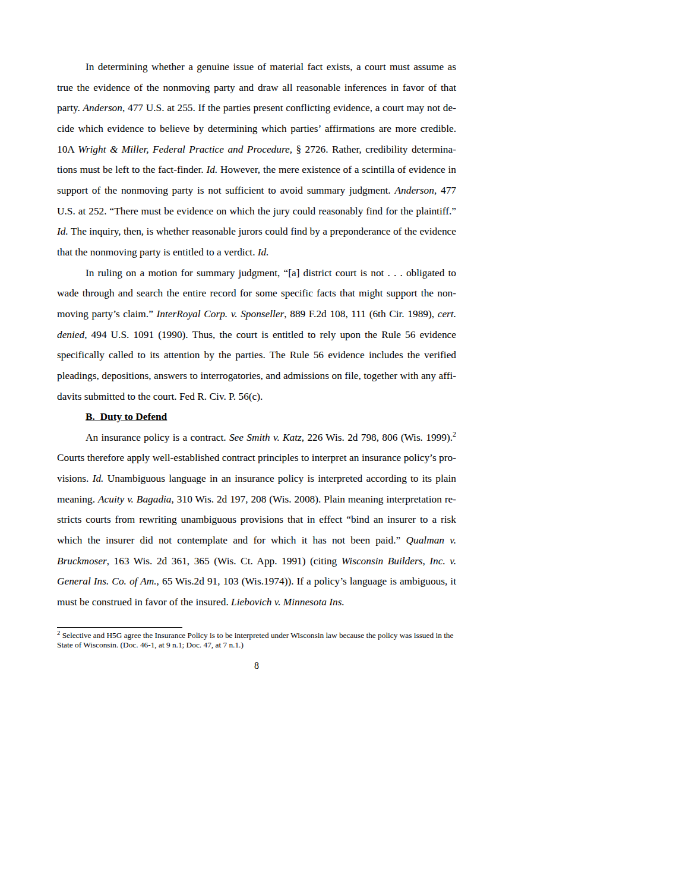In determining whether a genuine issue of material fact exists, a court must assume as true the evidence of the nonmoving party and draw all reasonable inferences in favor of that party. Anderson, 477 U.S. at 255. If the parties present conflicting evidence, a court may not decide which evidence to believe by determining which parties’ affirmations are more credible. 10A Wright & Miller, Federal Practice and Procedure, § 2726. Rather, credibility determinations must be left to the fact-finder. Id. However, the mere existence of a scintilla of evidence in support of the nonmoving party is not sufficient to avoid summary judgment. Anderson, 477 U.S. at 252. “There must be evidence on which the jury could reasonably find for the plaintiff.” Id. The inquiry, then, is whether reasonable jurors could find by a preponderance of the evidence that the nonmoving party is entitled to a verdict. Id.
In ruling on a motion for summary judgment, “[a] district court is not . . . obligated to wade through and search the entire record for some specific facts that might support the nonmoving party’s claim.” InterRoyal Corp. v. Sponseller, 889 F.2d 108, 111 (6th Cir. 1989), cert. denied, 494 U.S. 1091 (1990). Thus, the court is entitled to rely upon the Rule 56 evidence specifically called to its attention by the parties. The Rule 56 evidence includes the verified pleadings, depositions, answers to interrogatories, and admissions on file, together with any affidavits submitted to the court. Fed R. Civ. P. 56(c).
B. Duty to Defend
An insurance policy is a contract. See Smith v. Katz, 226 Wis. 2d 798, 806 (Wis. 1999).2 Courts therefore apply well-established contract principles to interpret an insurance policy’s provisions. Id. Unambiguous language in an insurance policy is interpreted according to its plain meaning. Acuity v. Bagadia, 310 Wis. 2d 197, 208 (Wis. 2008). Plain meaning interpretation restricts courts from rewriting unambiguous provisions that in effect “bind an insurer to a risk which the insurer did not contemplate and for which it has not been paid.” Qualman v. Bruckmoser, 163 Wis. 2d 361, 365 (Wis. Ct. App. 1991) (citing Wisconsin Builders, Inc. v. General Ins. Co. of Am., 65 Wis.2d 91, 103 (Wis.1974)). If a policy’s language is ambiguous, it must be construed in favor of the insured. Liebovich v. Minnesota Ins.
2 Selective and H5G agree the Insurance Policy is to be interpreted under Wisconsin law because the policy was issued in the State of Wisconsin. (Doc. 46-1, at 9 n.1; Doc. 47, at 7 n.1.)
8